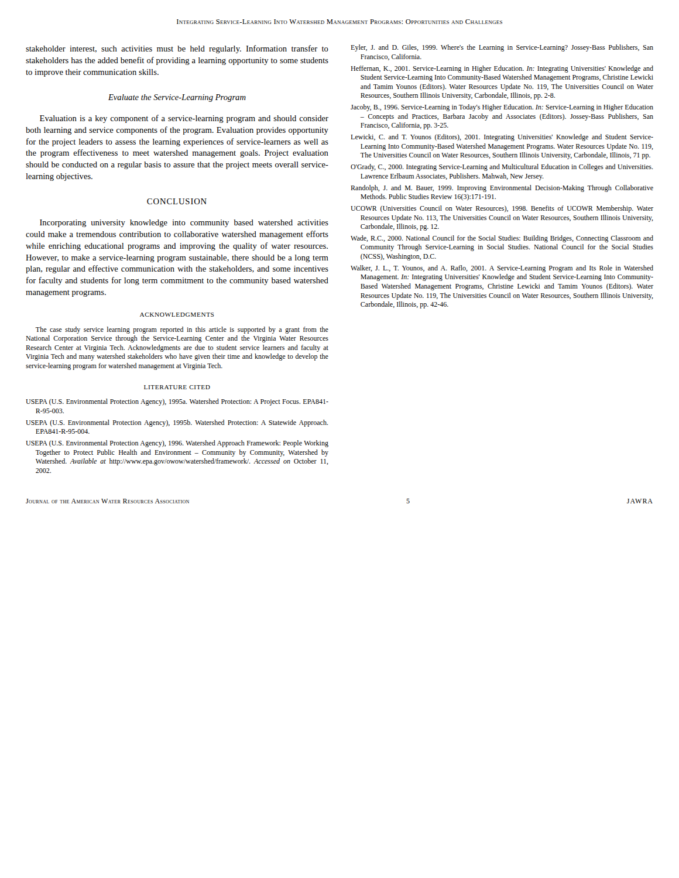Integrating Service-Learning Into Watershed Management Programs: Opportunities and Challenges
stakeholder interest, such activities must be held regularly. Information transfer to stakeholders has the added benefit of providing a learning opportunity to some students to improve their communication skills.
Evaluate the Service-Learning Program
Evaluation is a key component of a service-learning program and should consider both learning and service components of the program. Evaluation provides opportunity for the project leaders to assess the learning experiences of service-learners as well as the program effectiveness to meet watershed management goals. Project evaluation should be conducted on a regular basis to assure that the project meets overall service-learning objectives.
Conclusion
Incorporating university knowledge into community based watershed activities could make a tremendous contribution to collaborative watershed management efforts while enriching educational programs and improving the quality of water resources. However, to make a service-learning program sustainable, there should be a long term plan, regular and effective communication with the stakeholders, and some incentives for faculty and students for long term commitment to the community based watershed management programs.
ACKNOWLEDGMENTS
The case study service learning program reported in this article is supported by a grant from the National Corporation Service through the Service-Learning Center and the Virginia Water Resources Research Center at Virginia Tech. Acknowledgments are due to student service learners and faculty at Virginia Tech and many watershed stakeholders who have given their time and knowledge to develop the service-learning program for watershed management at Virginia Tech.
LITERATURE CITED
USEPA (U.S. Environmental Protection Agency), 1995a. Watershed Protection: A Project Focus. EPA841-R-95-003.
USEPA (U.S. Environmental Protection Agency), 1995b. Watershed Protection: A Statewide Approach. EPA841-R-95-004.
USEPA (U.S. Environmental Protection Agency), 1996. Watershed Approach Framework: People Working Together to Protect Public Health and Environment – Community by Community, Watershed by Watershed. Available at http://www.epa.gov/owow/watershed/framework/. Accessed on October 11, 2002.
Eyler, J. and D. Giles, 1999. Where's the Learning in Service-Learning? Jossey-Bass Publishers, San Francisco, California.
Heffernan, K., 2001. Service-Learning in Higher Education. In: Integrating Universities' Knowledge and Student Service-Learning Into Community-Based Watershed Management Programs, Christine Lewicki and Tamim Younos (Editors). Water Resources Update No. 119, The Universities Council on Water Resources, Southern Illinois University, Carbondale, Illinois, pp. 2-8.
Jacoby, B., 1996. Service-Learning in Today's Higher Education. In: Service-Learning in Higher Education – Concepts and Practices, Barbara Jacoby and Associates (Editors). Jossey-Bass Publishers, San Francisco, California, pp. 3-25.
Lewicki, C. and T. Younos (Editors), 2001. Integrating Universities' Knowledge and Student Service-Learning Into Community-Based Watershed Management Programs. Water Resources Update No. 119, The Universities Council on Water Resources, Southern Illinois University, Carbondale, Illinois, 71 pp.
O'Grady, C., 2000. Integrating Service-Learning and Multicultural Education in Colleges and Universities. Lawrence Erlbaum Associates, Publishers. Mahwah, New Jersey.
Randolph, J. and M. Bauer, 1999. Improving Environmental Decision-Making Through Collaborative Methods. Public Studies Review 16(3):171-191.
UCOWR (Universities Council on Water Resources), 1998. Benefits of UCOWR Membership. Water Resources Update No. 113, The Universities Council on Water Resources, Southern Illinois University, Carbondale, Illinois, pg. 12.
Wade, R.C., 2000. National Council for the Social Studies: Building Bridges, Connecting Classroom and Community Through Service-Learning in Social Studies. National Council for the Social Studies (NCSS), Washington, D.C.
Walker, J. L., T. Younos, and A. Raflo, 2001. A Service-Learning Program and Its Role in Watershed Management. In: Integrating Universities' Knowledge and Student Service-Learning Into Community-Based Watershed Management Programs, Christine Lewicki and Tamim Younos (Editors). Water Resources Update No. 119, The Universities Council on Water Resources, Southern Illinois University, Carbondale, Illinois, pp. 42-46.
Journal of the American Water Resources Association
5
JAWRA